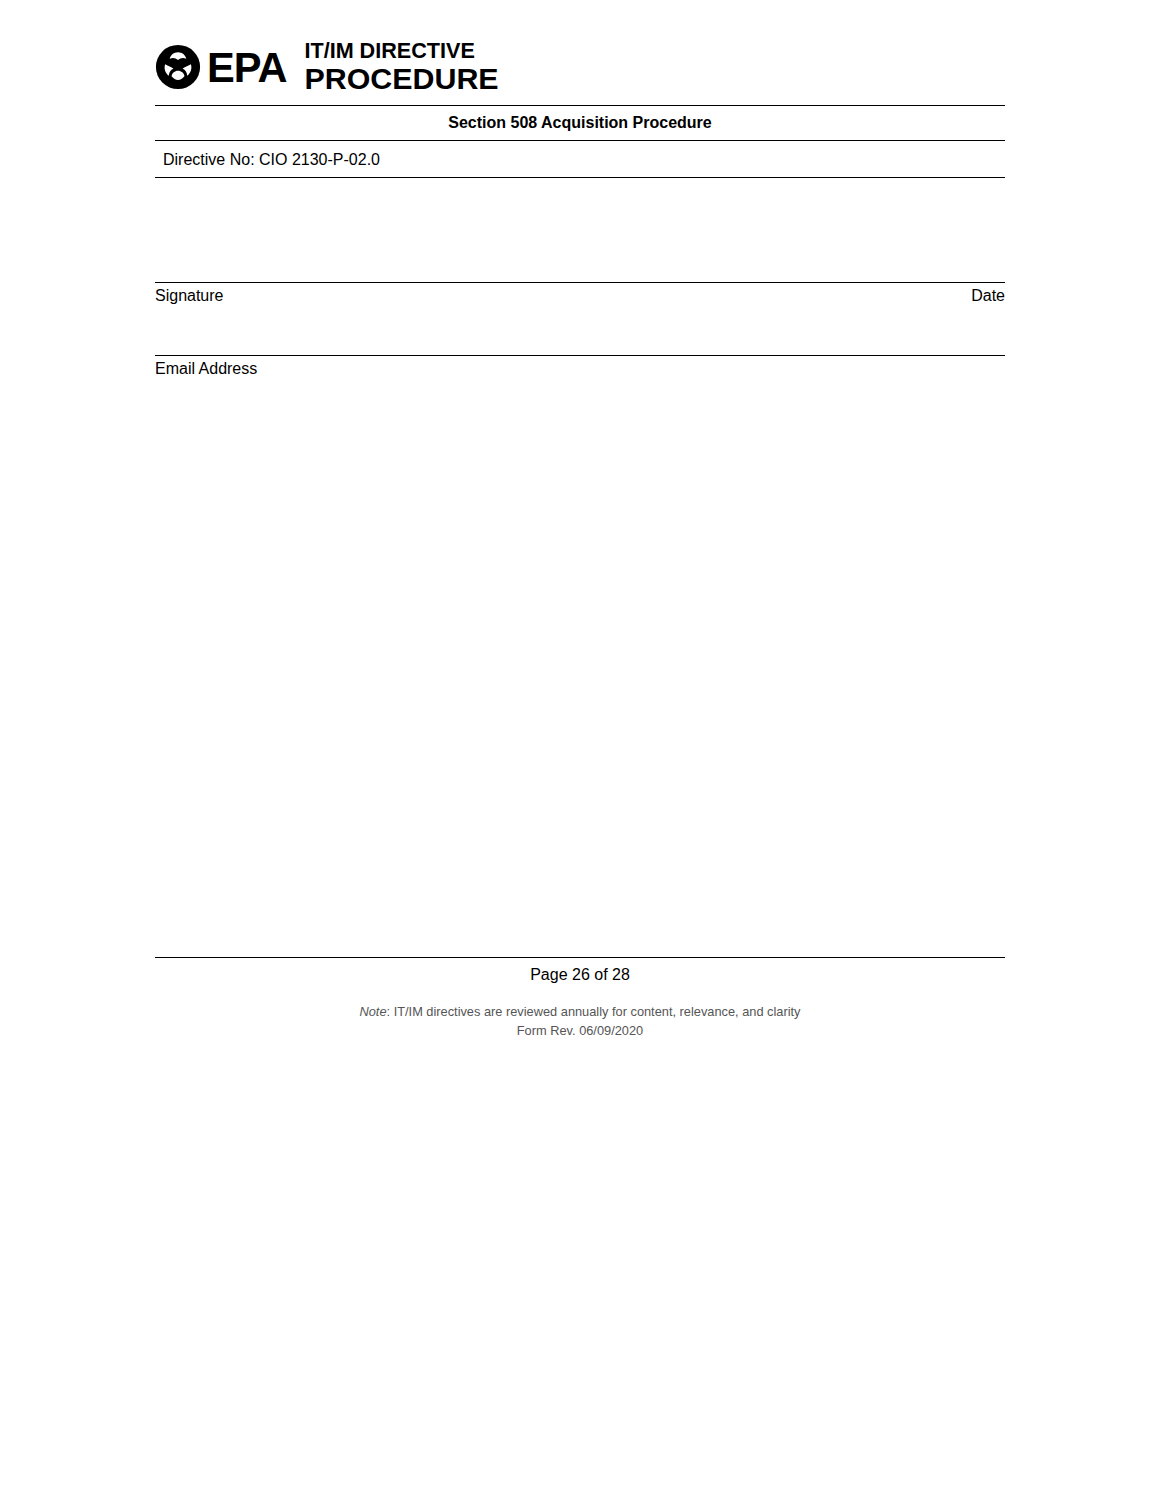EPA
IT/IM DIRECTIVE
PROCEDURE
Section 508 Acquisition Procedure
Directive No: CIO 2130-P-02.0
Signature Date
Email Address
Page 26 of 28
Note: IT/IM directives are reviewed annually for content, relevance, and clarity
Form Rev. 06/09/2020